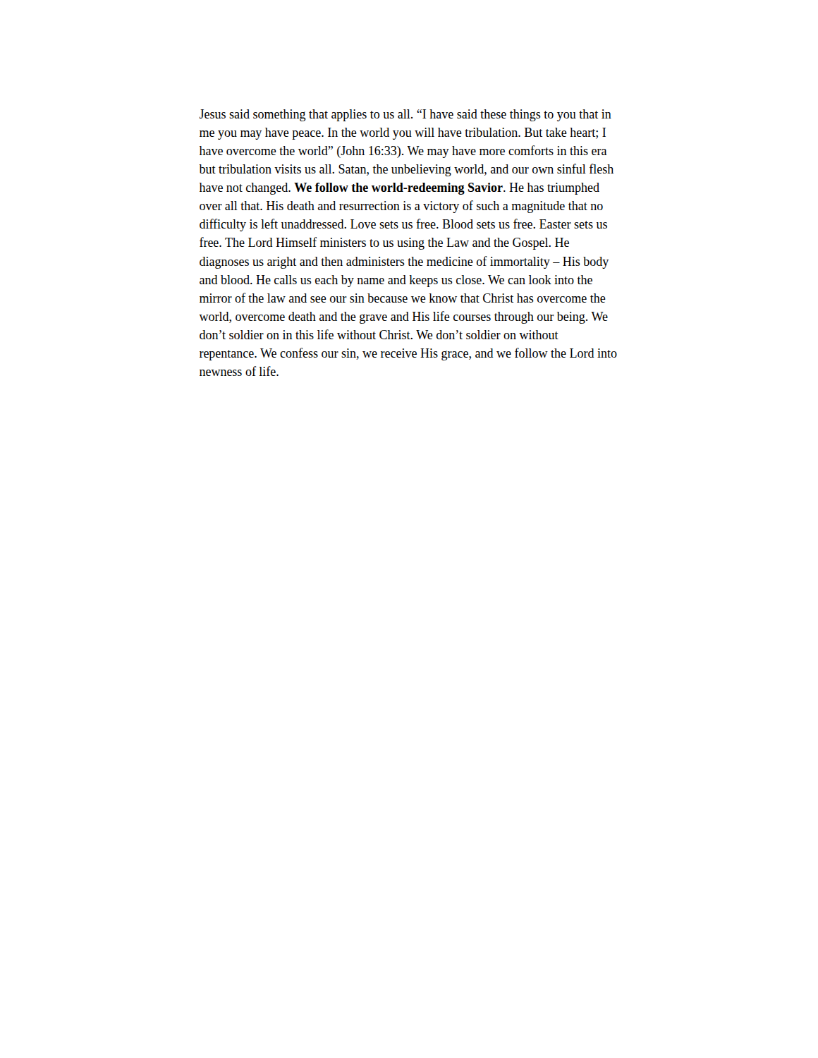Jesus said something that applies to us all. “I have said these things to you that in me you may have peace. In the world you will have tribulation. But take heart; I have overcome the world” (John 16:33). We may have more comforts in this era but tribulation visits us all. Satan, the unbelieving world, and our own sinful flesh have not changed. We follow the world-redeeming Savior. He has triumphed over all that. His death and resurrection is a victory of such a magnitude that no difficulty is left unaddressed. Love sets us free. Blood sets us free. Easter sets us free. The Lord Himself ministers to us using the Law and the Gospel. He diagnoses us aright and then administers the medicine of immortality – His body and blood. He calls us each by name and keeps us close. We can look into the mirror of the law and see our sin because we know that Christ has overcome the world, overcome death and the grave and His life courses through our being. We don’t soldier on in this life without Christ. We don’t soldier on without repentance. We confess our sin, we receive His grace, and we follow the Lord into newness of life.